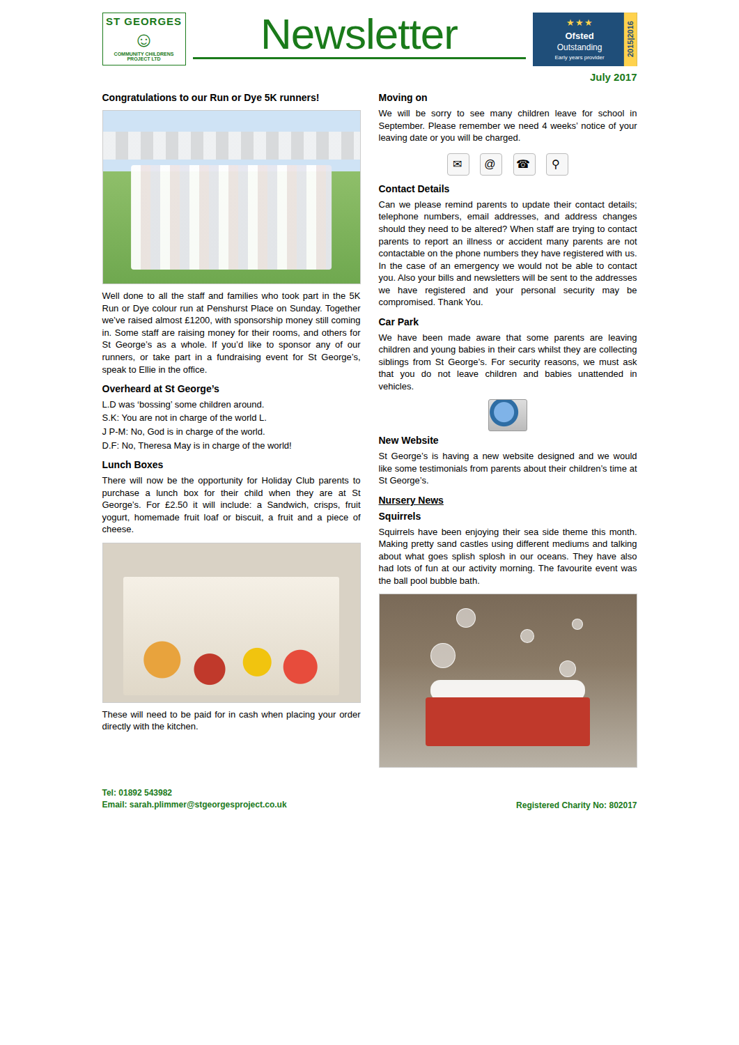ST GEORGES ☺ COMMUNITY CHILDRENS
PROJECT LTD
Newsletter
★★★ Ofsted Outstanding Early years provider
2015|2016
July 2017
Congratulations to our Run or Dye 5K runners!
Well done to all the staff and families who took part in the 5K Run or Dye colour run at Penshurst Place on Sunday. Together we’ve raised almost £1200, with sponsorship money still coming in. Some staff are raising money for their rooms, and others for St George’s as a whole. If you’d like to sponsor any of our runners, or take part in a fundraising event for St George’s, speak to Ellie in the office.
Overheard at St George’s
L.D was ‘bossing’ some children around.
S.K: You are not in charge of the world L.
J P-M: No, God is in charge of the world.
D.F: No, Theresa May is in charge of the world!
Lunch Boxes
There will now be the opportunity for Holiday Club parents to purchase a lunch box for their child when they are at St George’s. For £2.50 it will include: a Sandwich, crisps, fruit yogurt, homemade fruit loaf or biscuit, a fruit and a piece of cheese.
These will need to be paid for in cash when placing your order directly with the kitchen.
Moving on
We will be sorry to see many children leave for school in September. Please remember we need 4 weeks’ notice of your leaving date or you will be charged.
✉ @ ☎ ⚲
Contact Details
Can we please remind parents to update their contact details; telephone numbers, email addresses, and address changes should they need to be altered? When staff are trying to contact parents to report an illness or accident many parents are not contactable on the phone numbers they have registered with us. In the case of an emergency we would not be able to contact you. Also your bills and newsletters will be sent to the addresses we have registered and your personal security may be compromised. Thank You.
Car Park
We have been made aware that some parents are leaving children and young babies in their cars whilst they are collecting siblings from St George’s. For security reasons, we must ask that you do not leave children and babies unattended in vehicles.
New Website
St George’s is having a new website designed and we would like some testimonials from parents about their children’s time at St George’s.
Nursery News
Squirrels
Squirrels have been enjoying their sea side theme this month. Making pretty sand castles using different mediums and talking about what goes splish splosh in our oceans. They have also had lots of fun at our activity morning. The favourite event was the ball pool bubble bath.
Tel: 01892 543982
Email: sarah.plimmer@stgeorgesproject.co.uk
Registered Charity No: 802017